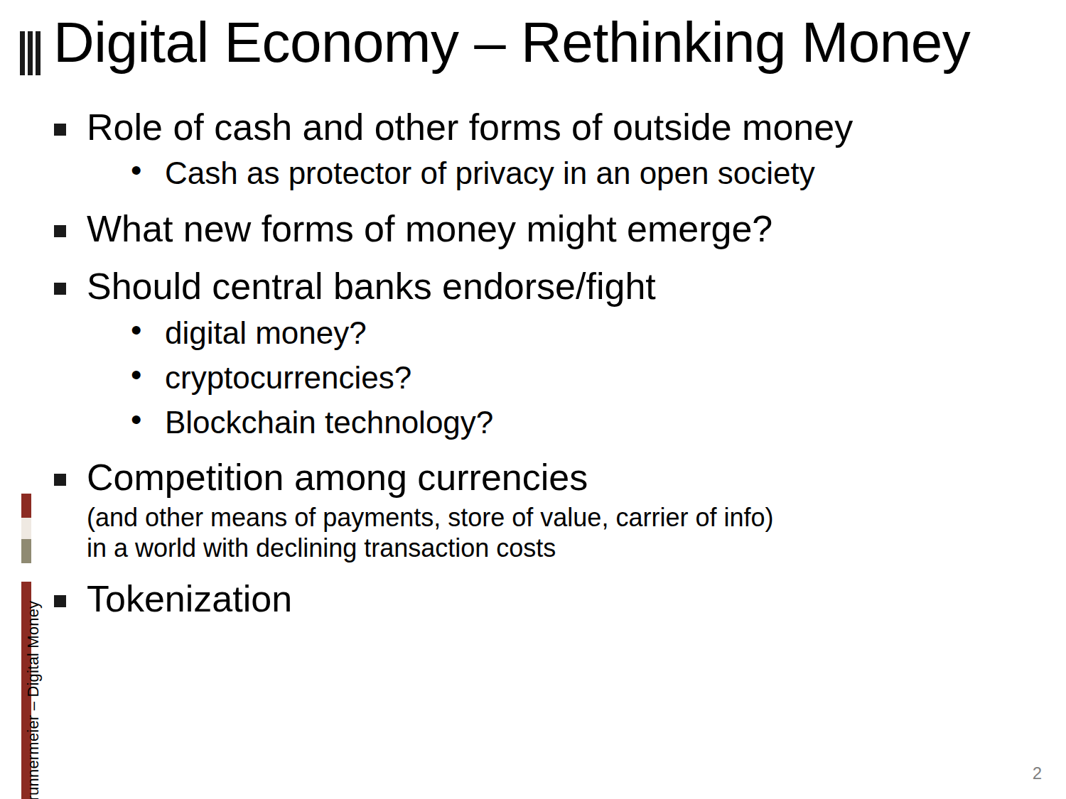Digital Economy – Rethinking Money
Role of cash and other forms of outside money
Cash as protector of privacy in an open society
What new forms of money might emerge?
Should central banks endorse/fight
digital money?
cryptocurrencies?
Blockchain technology?
Competition among currencies (and other means of payments, store of value, carrier of info)
in a world with declining transaction costs
Tokenization
Brunnermeier – Digital Money
2